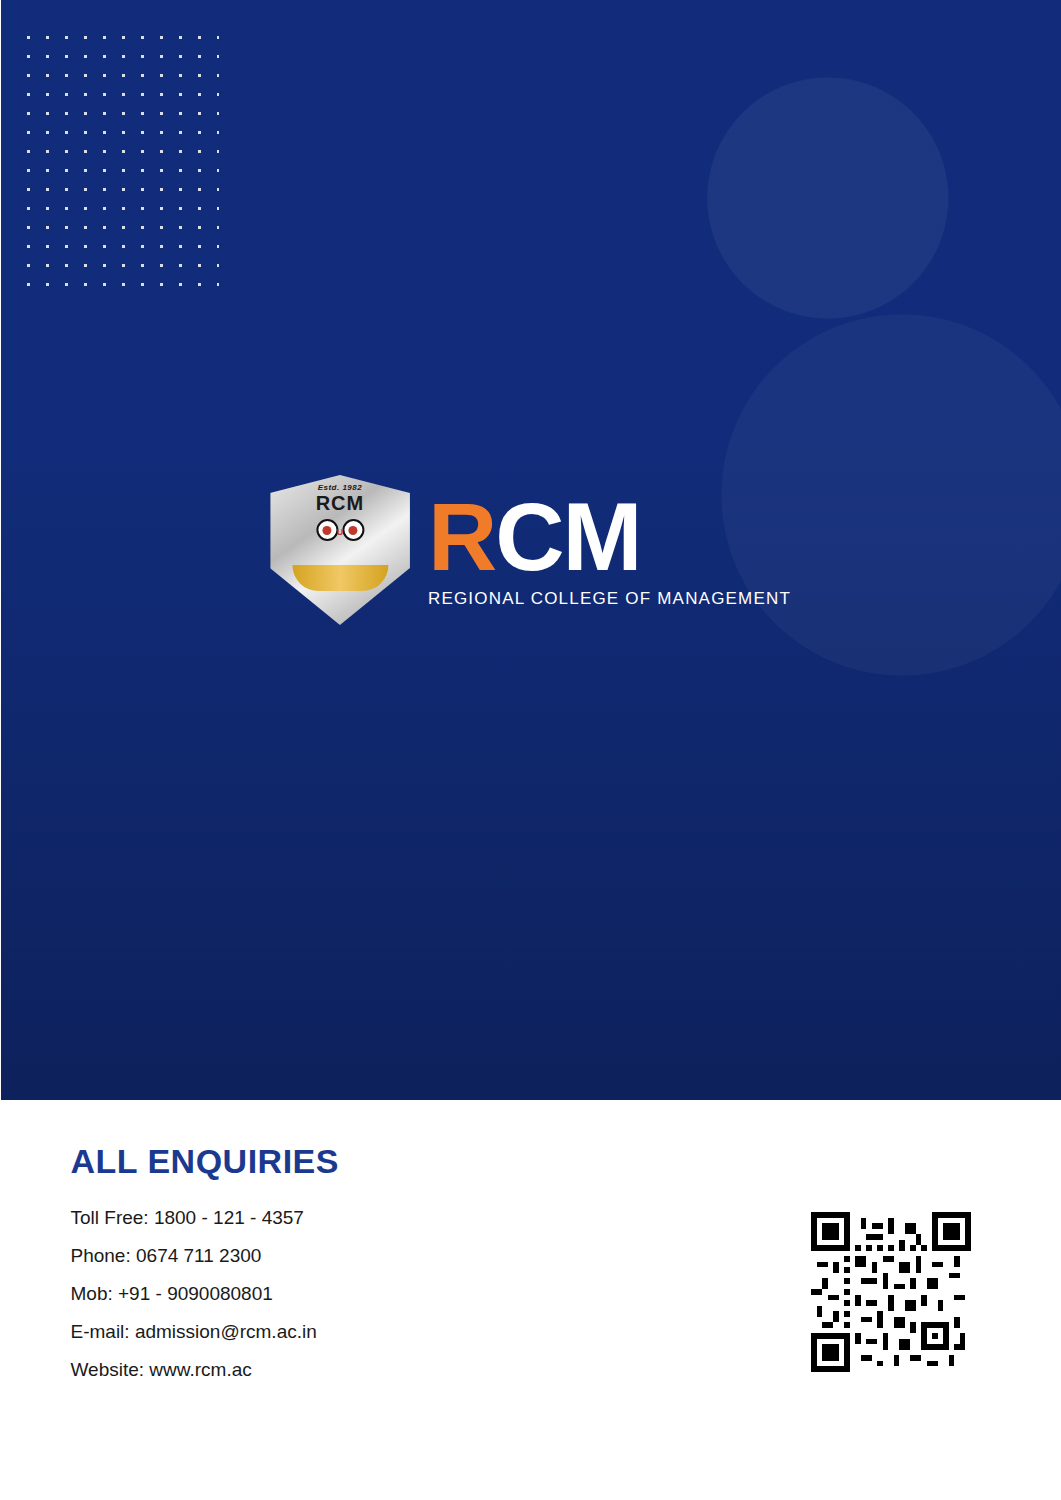Estd. 1982 RCM
U
RCM Regional College of Management
ALL ENQUIRIES
Toll Free: 1800 - 121 - 4357
Phone: 0674 711 2300
Mob: +91 - 9090080801
E-mail: admission@rcm.ac.in
Website: www.rcm.ac